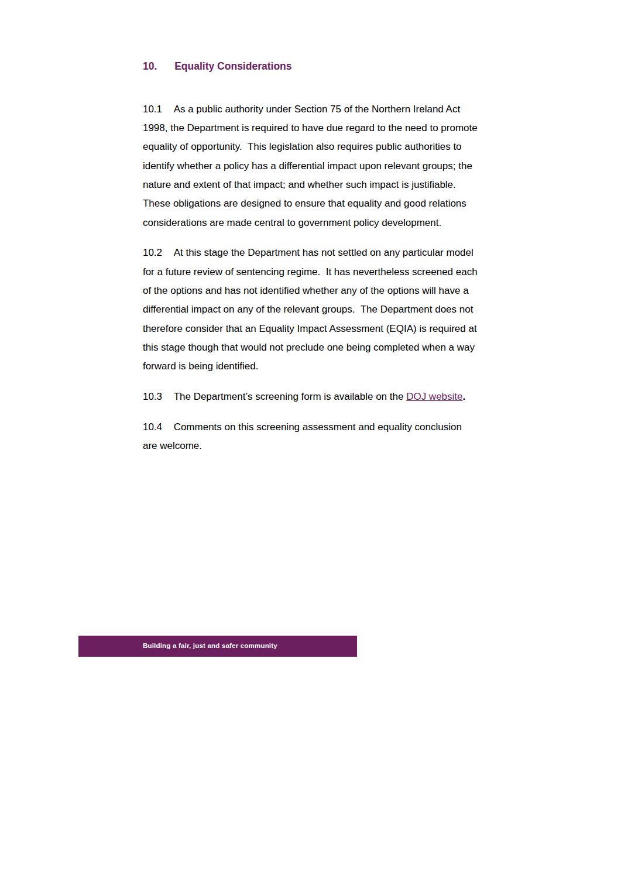10. Equality Considerations
10.1 As a public authority under Section 75 of the Northern Ireland Act 1998, the Department is required to have due regard to the need to promote equality of opportunity. This legislation also requires public authorities to identify whether a policy has a differential impact upon relevant groups; the nature and extent of that impact; and whether such impact is justifiable. These obligations are designed to ensure that equality and good relations considerations are made central to government policy development.
10.2 At this stage the Department has not settled on any particular model for a future review of sentencing regime. It has nevertheless screened each of the options and has not identified whether any of the options will have a differential impact on any of the relevant groups. The Department does not therefore consider that an Equality Impact Assessment (EQIA) is required at this stage though that would not preclude one being completed when a way forward is being identified.
10.3 The Department’s screening form is available on the DOJ website.
10.4 Comments on this screening assessment and equality conclusion are welcome.
Building a fair, just and safer community